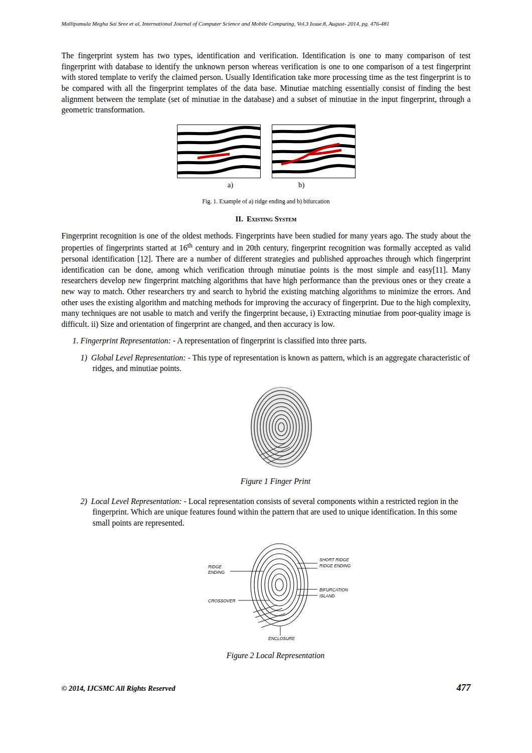Mallipamula Megha Sai Sree et al, International Journal of Computer Science and Mobile Computing, Vol.3 Issue.8, August- 2014, pg. 476-481
The fingerprint system has two types, identification and verification. Identification is one to many comparison of test fingerprint with database to identify the unknown person whereas verification is one to one comparison of a test fingerprint with stored template to verify the claimed person. Usually Identification take more processing time as the test fingerprint is to be compared with all the fingerprint templates of the data base. Minutiae matching essentially consist of finding the best alignment between the template (set of minutiae in the database) and a subset of minutiae in the input fingerprint, through a geometric transformation.
a) b)
Fig. 1. Example of a) ridge ending and b) bifurcation
II. Existing System
Fingerprint recognition is one of the oldest methods. Fingerprints have been studied for many years ago. The study about the properties of fingerprints started at 16th century and in 20th century, fingerprint recognition was formally accepted as valid personal identification [12]. There are a number of different strategies and published approaches through which fingerprint identification can be done, among which verification through minutiae points is the most simple and easy[11]. Many researchers develop new fingerprint matching algorithms that have high performance than the previous ones or they create a new way to match. Other researchers try and search to hybrid the existing matching algorithms to minimize the errors. And other uses the existing algorithm and matching methods for improving the accuracy of fingerprint. Due to the high complexity, many techniques are not usable to match and verify the fingerprint because, i) Extracting minutiae from poor-quality image is difficult. ii) Size and orientation of fingerprint are changed, and then accuracy is low.
Fingerprint Representation: - A representation of fingerprint is classified into three parts.
1) Global Level Representation: - This type of representation is known as pattern, which is an aggregate characteristic of ridges, and minutiae points.
Figure 1 Finger Print
2) Local Level Representation: - Local representation consists of several components within a restricted region in the fingerprint. Which are unique features found within the pattern that are used to unique identification. In this some small points are represented.
RIDGE ENDING CROSSOVER SHORT RIDGE RIDGE ENDING BIFURCATION ISLAND ENCLOSURE
Figure 2 Local Representation
© 2014, IJCSMC All Rights Reserved 477